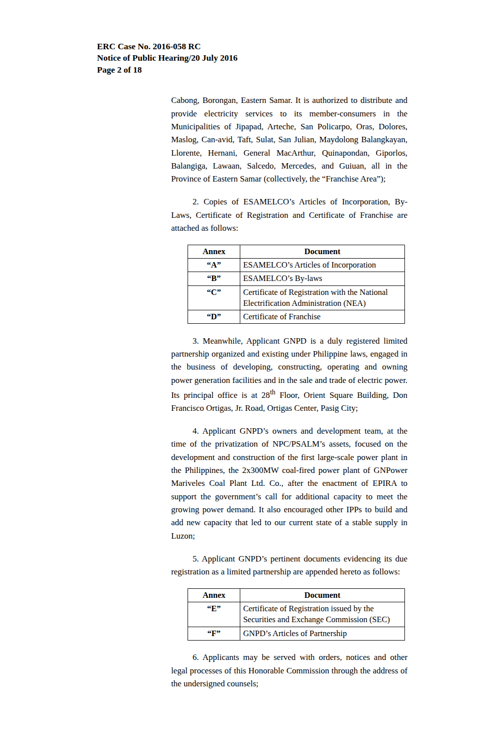ERC Case No. 2016-058 RC Notice of Public Hearing/20 July 2016 Page 2 of 18
Cabong, Borongan, Eastern Samar. It is authorized to distribute and provide electricity services to its member-consumers in the Municipalities of Jipapad, Arteche, San Policarpo, Oras, Dolores, Maslog, Can-avid, Taft, Sulat, San Julian, Maydolong Balangkayan, Llorente, Hernani, General MacArthur, Quinapondan, Giporlos, Balangiga, Lawaan, Salcedo, Mercedes, and Guiuan, all in the Province of Eastern Samar (collectively, the “Franchise Area”);
2. Copies of ESAMELCO’s Articles of Incorporation, By-Laws, Certificate of Registration and Certificate of Franchise are attached as follows:
| Annex | Document |
| --- | --- |
| “A” | ESAMELCO’s Articles of Incorporation |
| “B” | ESAMELCO’s By-laws |
| “C” | Certificate of Registration with the National Electrification Administration (NEA) |
| “D” | Certificate of Franchise |
3. Meanwhile, Applicant GNPD is a duly registered limited partnership organized and existing under Philippine laws, engaged in the business of developing, constructing, operating and owning power generation facilities and in the sale and trade of electric power. Its principal office is at 28th Floor, Orient Square Building, Don Francisco Ortigas, Jr. Road, Ortigas Center, Pasig City;
4. Applicant GNPD’s owners and development team, at the time of the privatization of NPC/PSALM’s assets, focused on the development and construction of the first large-scale power plant in the Philippines, the 2x300MW coal-fired power plant of GNPower Mariveles Coal Plant Ltd. Co., after the enactment of EPIRA to support the government’s call for additional capacity to meet the growing power demand. It also encouraged other IPPs to build and add new capacity that led to our current state of a stable supply in Luzon;
5. Applicant GNPD’s pertinent documents evidencing its due registration as a limited partnership are appended hereto as follows:
| Annex | Document |
| --- | --- |
| “E” | Certificate of Registration issued by the Securities and Exchange Commission (SEC) |
| “F” | GNPD’s Articles of Partnership |
6. Applicants may be served with orders, notices and other legal processes of this Honorable Commission through the address of the undersigned counsels;